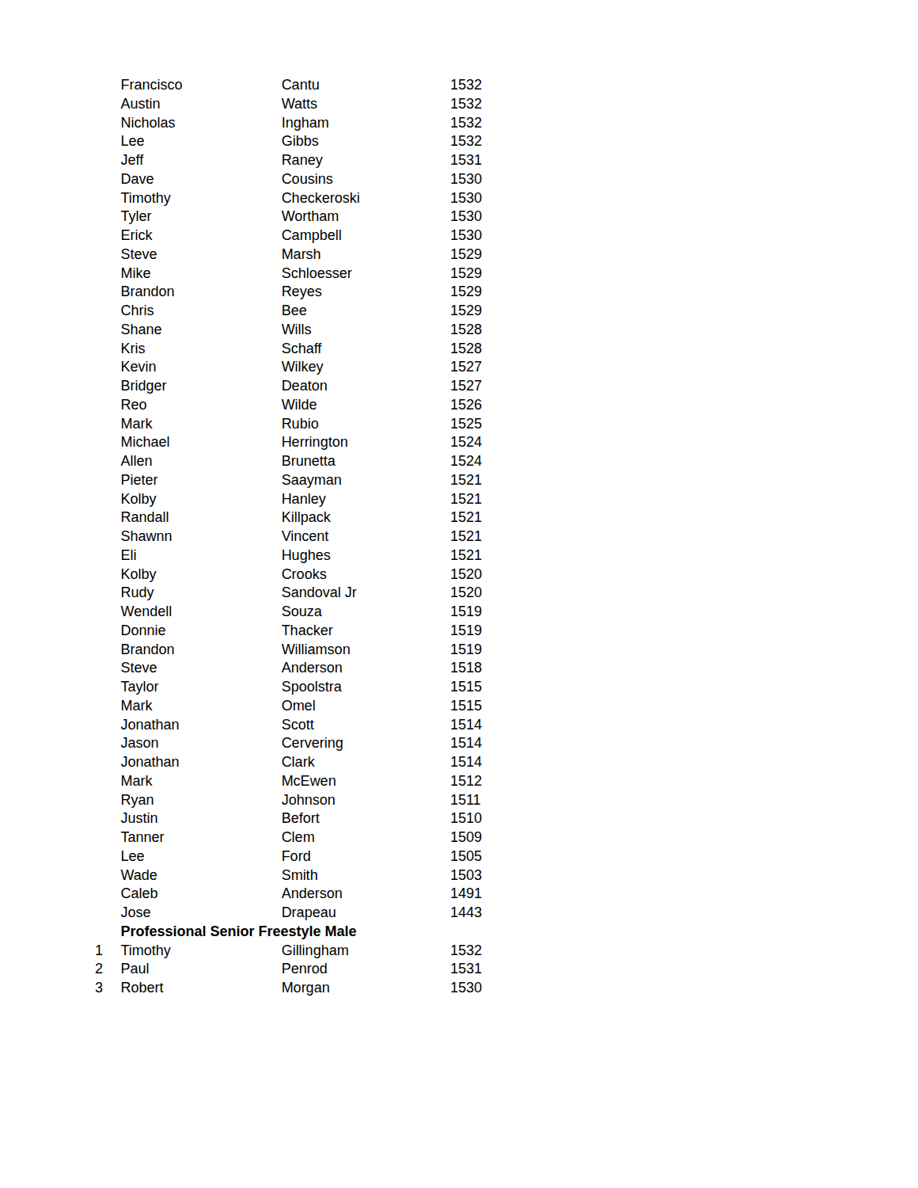| | Francisco | Cantu | 1532 |
| | Austin | Watts | 1532 |
| | Nicholas | Ingham | 1532 |
| | Lee | Gibbs | 1532 |
| | Jeff | Raney | 1531 |
| | Dave | Cousins | 1530 |
| | Timothy | Checkeroski | 1530 |
| | Tyler | Wortham | 1530 |
| | Erick | Campbell | 1530 |
| | Steve | Marsh | 1529 |
| | Mike | Schloesser | 1529 |
| | Brandon | Reyes | 1529 |
| | Chris | Bee | 1529 |
| | Shane | Wills | 1528 |
| | Kris | Schaff | 1528 |
| | Kevin | Wilkey | 1527 |
| | Bridger | Deaton | 1527 |
| | Reo | Wilde | 1526 |
| | Mark | Rubio | 1525 |
| | Michael | Herrington | 1524 |
| | Allen | Brunetta | 1524 |
| | Pieter | Saayman | 1521 |
| | Kolby | Hanley | 1521 |
| | Randall | Killpack | 1521 |
| | Shawnn | Vincent | 1521 |
| | Eli | Hughes | 1521 |
| | Kolby | Crooks | 1520 |
| | Rudy | Sandoval Jr | 1520 |
| | Wendell | Souza | 1519 |
| | Donnie | Thacker | 1519 |
| | Brandon | Williamson | 1519 |
| | Steve | Anderson | 1518 |
| | Taylor | Spoolstra | 1515 |
| | Mark | Omel | 1515 |
| | Jonathan | Scott | 1514 |
| | Jason | Cervering | 1514 |
| | Jonathan | Clark | 1514 |
| | Mark | McEwen | 1512 |
| | Ryan | Johnson | 1511 |
| | Justin | Befort | 1510 |
| | Tanner | Clem | 1509 |
| | Lee | Ford | 1505 |
| | Wade | Smith | 1503 |
| | Caleb | Anderson | 1491 |
| | Jose | Drapeau | 1443 |
| | Professional Senior Freestyle Male |
| 1 | Timothy | Gillingham | 1532 |
| 2 | Paul | Penrod | 1531 |
| 3 | Robert | Morgan | 1530 |